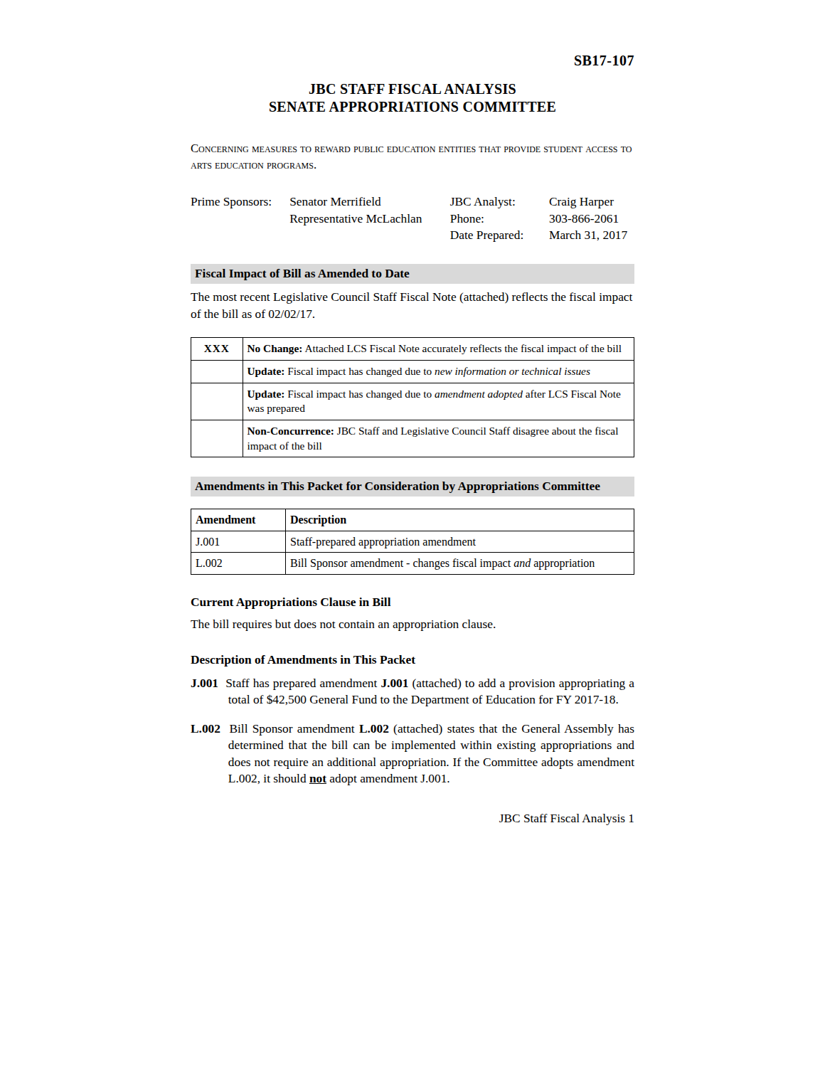SB17-107
JBC STAFF FISCAL ANALYSIS
SENATE APPROPRIATIONS COMMITTEE
Concerning measures to reward public education entities that provide student access to arts education programs.
| Prime Sponsors: | Senator Merrifield | JBC Analyst: | Craig Harper |
| | Representative McLachlan | Phone: | 303-866-2061 |
| | | Date Prepared: | March 31, 2017 |
Fiscal Impact of Bill as Amended to Date
The most recent Legislative Council Staff Fiscal Note (attached) reflects the fiscal impact of the bill as of 02/02/17.
| XXX | No Change: Attached LCS Fiscal Note accurately reflects the fiscal impact of the bill |
| | Update: Fiscal impact has changed due to new information or technical issues |
| | Update: Fiscal impact has changed due to amendment adopted after LCS Fiscal Note was prepared |
| | Non-Concurrence: JBC Staff and Legislative Council Staff disagree about the fiscal impact of the bill |
Amendments in This Packet for Consideration by Appropriations Committee
| Amendment | Description |
| --- | --- |
| J.001 | Staff-prepared appropriation amendment |
| L.002 | Bill Sponsor amendment - changes fiscal impact and appropriation |
Current Appropriations Clause in Bill
The bill requires but does not contain an appropriation clause.
Description of Amendments in This Packet
J.001 Staff has prepared amendment J.001 (attached) to add a provision appropriating a total of $42,500 General Fund to the Department of Education for FY 2017-18.
L.002 Bill Sponsor amendment L.002 (attached) states that the General Assembly has determined that the bill can be implemented within existing appropriations and does not require an additional appropriation. If the Committee adopts amendment L.002, it should not adopt amendment J.001.
JBC Staff Fiscal Analysis 1